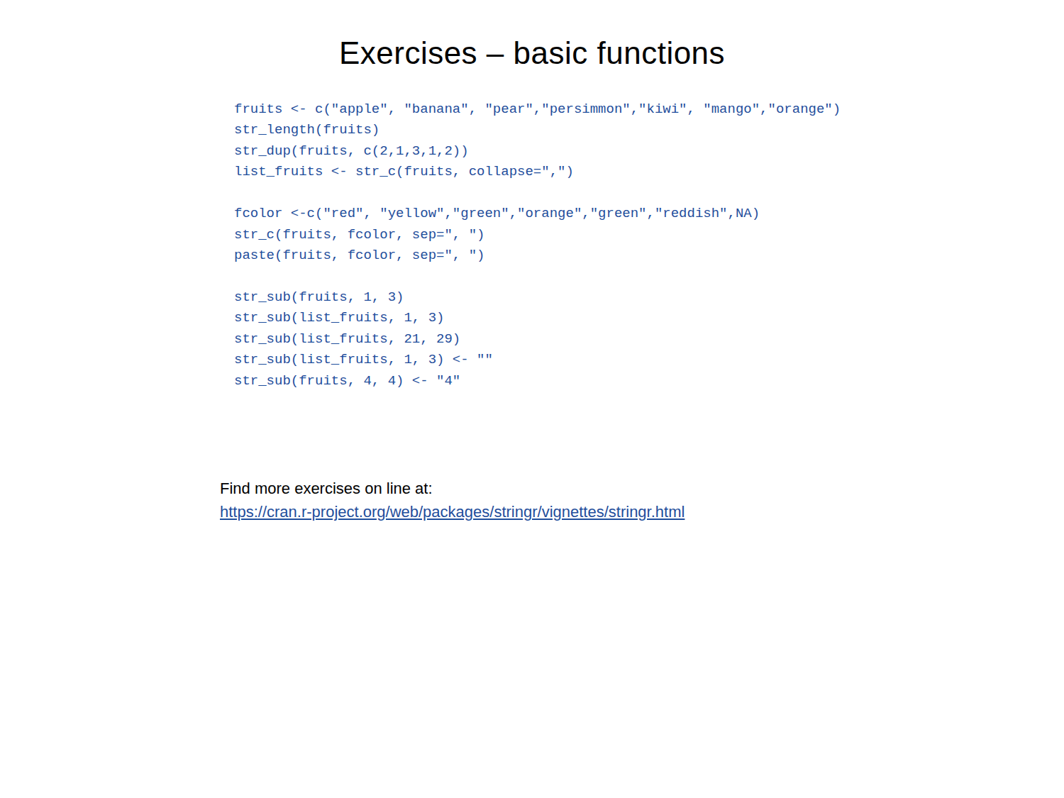Exercises – basic functions
fruits <- c("apple", "banana", "pear","persimmon","kiwi", "mango","orange")
str_length(fruits)
str_dup(fruits, c(2,1,3,1,2))
list_fruits <- str_c(fruits, collapse=",")

fcolor <-c("red", "yellow","green","orange","green","reddish",NA)
str_c(fruits, fcolor, sep=", ")
paste(fruits, fcolor, sep=", ")

str_sub(fruits, 1, 3)
str_sub(list_fruits, 1, 3)
str_sub(list_fruits, 21, 29)
str_sub(list_fruits, 1, 3) <- ""
str_sub(fruits, 4, 4) <- "4"
Find more exercises on line at:
https://cran.r-project.org/web/packages/stringr/vignettes/stringr.html